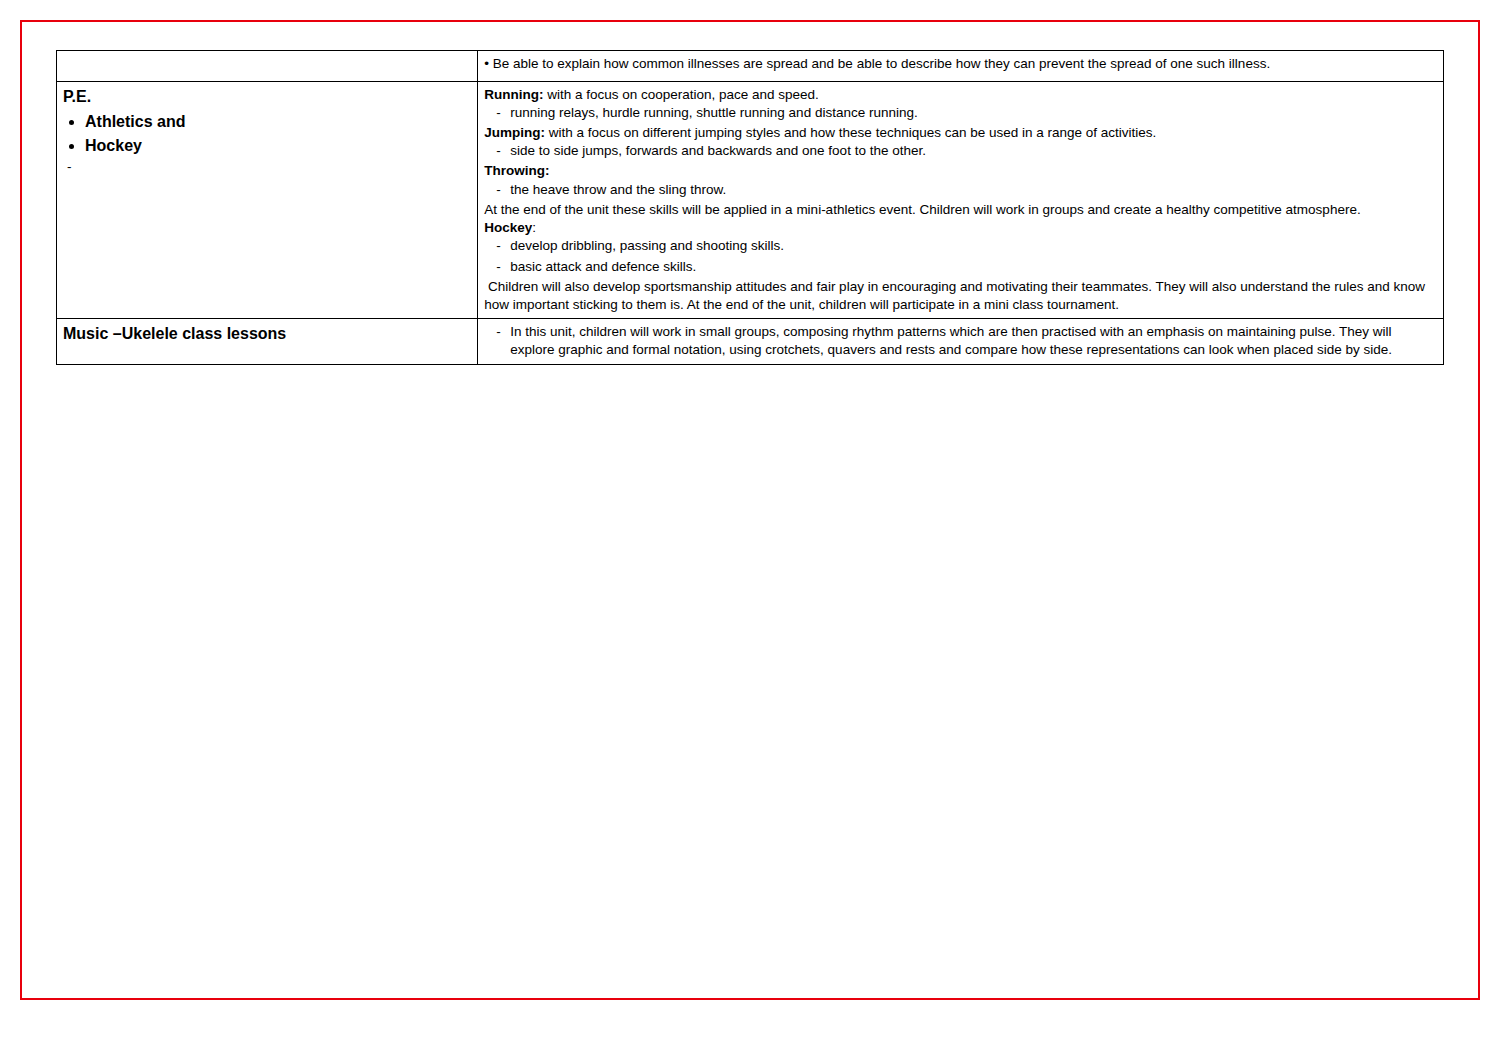| | • Be able to explain how common illnesses are spread and be able to describe how they can prevent the spread of one such illness. |
| P.E. Athletics and Hockey - | Running: with a focus on cooperation, pace and speed. running relays, hurdle running, shuttle running and distance running. Jumping: with a focus on different jumping styles and how these techniques can be used in a range of activities. side to side jumps, forwards and backwards and one foot to the other. Throwing: the heave throw and the sling throw. At the end of the unit these skills will be applied in a mini-athletics event. Children will work in groups and create a healthy competitive atmosphere. Hockey : develop dribbling, passing and shooting skills. basic attack and defence skills. Children will also develop sportsmanship attitudes and fair play in encouraging and motivating their teammates. They will also understand the rules and know how important sticking to them is. At the end of the unit, children will participate in a mini class tournament. |
| Music –Ukelele class lessons | In this unit, children will work in small groups, composing rhythm patterns which are then practised with an emphasis on maintaining pulse. They will explore graphic and formal notation, using crotchets, quavers and rests and compare how these representations can look when placed side by side. |